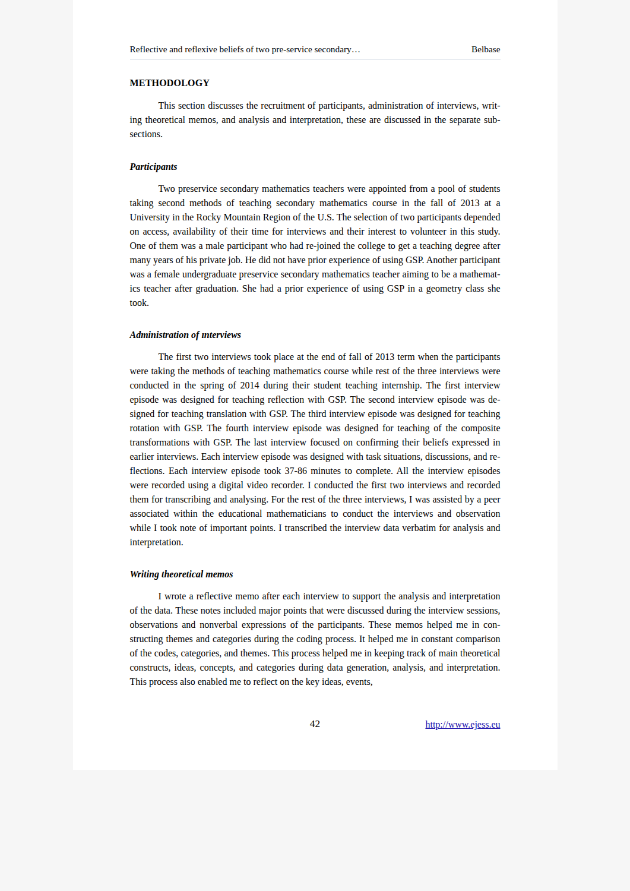Reflective and reflexive beliefs of two pre-service secondary… Belbase
METHODOLOGY
This section discusses the recruitment of participants, administration of interviews, writing theoretical memos, and analysis and interpretation, these are discussed in the separate sub-sections.
Participants
Two preservice secondary mathematics teachers were appointed from a pool of students taking second methods of teaching secondary mathematics course in the fall of 2013 at a University in the Rocky Mountain Region of the U.S. The selection of two participants depended on access, availability of their time for interviews and their interest to volunteer in this study. One of them was a male participant who had re-joined the college to get a teaching degree after many years of his private job. He did not have prior experience of using GSP. Another participant was a female undergraduate preservice secondary mathematics teacher aiming to be a mathematics teacher after graduation. She had a prior experience of using GSP in a geometry class she took.
Administration of ınterviews
The first two interviews took place at the end of fall of 2013 term when the participants were taking the methods of teaching mathematics course while rest of the three interviews were conducted in the spring of 2014 during their student teaching internship. The first interview episode was designed for teaching reflection with GSP. The second interview episode was designed for teaching translation with GSP. The third interview episode was designed for teaching rotation with GSP. The fourth interview episode was designed for teaching of the composite transformations with GSP. The last interview focused on confirming their beliefs expressed in earlier interviews. Each interview episode was designed with task situations, discussions, and reflections. Each interview episode took 37-86 minutes to complete. All the interview episodes were recorded using a digital video recorder. I conducted the first two interviews and recorded them for transcribing and analysing. For the rest of the three interviews, I was assisted by a peer associated within the educational mathematicians to conduct the interviews and observation while I took note of important points. I transcribed the interview data verbatim for analysis and interpretation.
Writing theoretical memos
I wrote a reflective memo after each interview to support the analysis and interpretation of the data. These notes included major points that were discussed during the interview sessions, observations and nonverbal expressions of the participants. These memos helped me in constructing themes and categories during the coding process. It helped me in constant comparison of the codes, categories, and themes. This process helped me in keeping track of main theoretical constructs, ideas, concepts, and categories during data generation, analysis, and interpretation. This process also enabled me to reflect on the key ideas, events,
42 http://www.ejess.eu